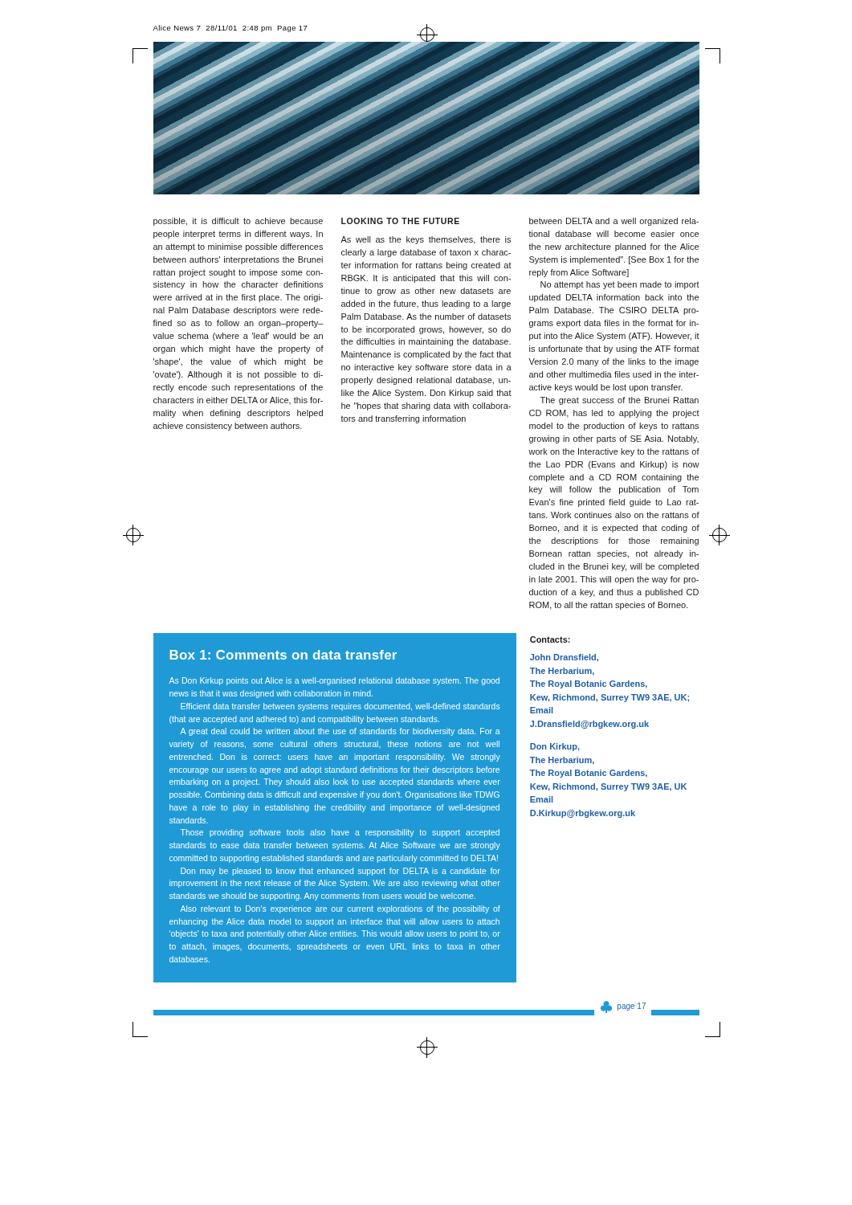Alice News 7 28/11/01 2:48 pm Page 17
possible, it is difficult to achieve because people interpret terms in different ways. In an attempt to minimise possible differences between authors' interpretations the Brunei rattan project sought to impose some consistency in how the character definitions were arrived at in the first place. The original Palm Database descriptors were redefined so as to follow an organ–property–value schema (where a 'leaf' would be an organ which might have the property of 'shape', the value of which might be 'ovate'). Although it is not possible to directly encode such representations of the characters in either DELTA or Alice, this formality when defining descriptors helped achieve consistency between authors.
Looking to the future
As well as the keys themselves, there is clearly a large database of taxon x character information for rattans being created at RBGK. It is anticipated that this will continue to grow as other new datasets are added in the future, thus leading to a large Palm Database. As the number of datasets to be incorporated grows, however, so do the difficulties in maintaining the database. Maintenance is complicated by the fact that no interactive key software store data in a properly designed relational database, unlike the Alice System. Don Kirkup said that he "hopes that sharing data with collaborators and transferring information
between DELTA and a well organized relational database will become easier once the new architecture planned for the Alice System is implemented". [See Box 1 for the reply from Alice Software]
No attempt has yet been made to import updated DELTA information back into the Palm Database. The CSIRO DELTA programs export data files in the format for input into the Alice System (ATF). However, it is unfortunate that by using the ATF format Version 2.0 many of the links to the image and other multimedia files used in the interactive keys would be lost upon transfer.
The great success of the Brunei Rattan CD ROM, has led to applying the project model to the production of keys to rattans growing in other parts of SE Asia. Notably, work on the Interactive key to the rattans of the Lao PDR (Evans and Kirkup) is now complete and a CD ROM containing the key will follow the publication of Tom Evan's fine printed field guide to Lao rattans. Work continues also on the rattans of Borneo, and it is expected that coding of the descriptions for those remaining Bornean rattan species, not already included in the Brunei key, will be completed in late 2001. This will open the way for production of a key, and thus a published CD ROM, to all the rattan species of Borneo.
Box 1: Comments on data transfer
As Don Kirkup points out Alice is a well-organised relational database system. The good news is that it was designed with collaboration in mind.
Efficient data transfer between systems requires documented, well-defined standards (that are accepted and adhered to) and compatibility between standards.
A great deal could be written about the use of standards for biodiversity data. For a variety of reasons, some cultural others structural, these notions are not well entrenched. Don is correct: users have an important responsibility. We strongly encourage our users to agree and adopt standard definitions for their descriptors before embarking on a project. They should also look to use accepted standards where ever possible. Combining data is difficult and expensive if you don't. Organisations like TDWG have a role to play in establishing the credibility and importance of well-designed standards.
Those providing software tools also have a responsibility to support accepted standards to ease data transfer between systems. At Alice Software we are strongly committed to supporting established standards and are particularly committed to DELTA!
Don may be pleased to know that enhanced support for DELTA is a candidate for improvement in the next release of the Alice System. We are also reviewing what other standards we should be supporting. Any comments from users would be welcome.
Also relevant to Don's experience are our current explorations of the possibility of enhancing the Alice data model to support an interface that will allow users to attach 'objects' to taxa and potentially other Alice entities. This would allow users to point to, or to attach, images, documents, spreadsheets or even URL links to taxa in other databases.
Contacts:
John Dransfield,
The Herbarium,
The Royal Botanic Gardens,
Kew, Richmond, Surrey TW9 3AE, UK; Email
J.Dransfield@rbgkew.org.uk
Don Kirkup,
The Herbarium,
The Royal Botanic Gardens,
Kew, Richmond, Surrey TW9 3AE, UK Email
D.Kirkup@rbgkew.org.uk
page 17